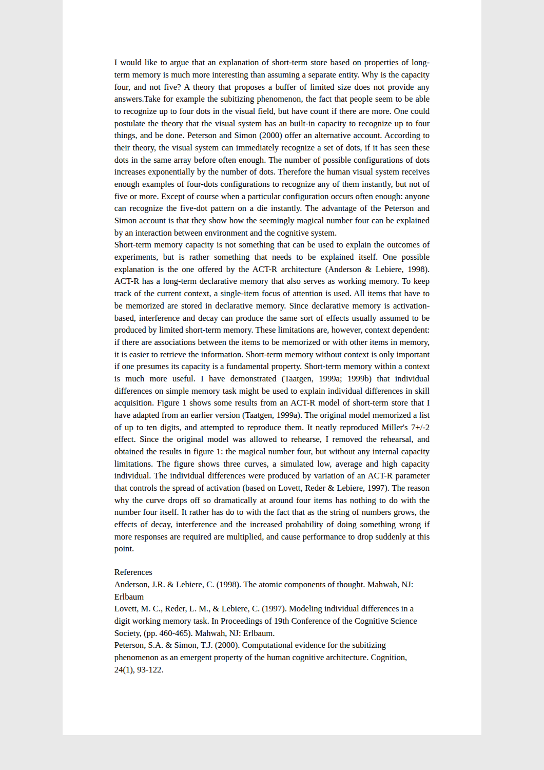I would like to argue that an explanation of short-term store based on properties of long-term memory is much more interesting than assuming a separate entity. Why is the capacity four, and not five? A theory that proposes a buffer of limited size does not provide any answers.Take for example the subitizing phenomenon, the fact that people seem to be able to recognize up to four dots in the visual field, but have count if there are more. One could postulate the theory that the visual system has an built-in capacity to recognize up to four things, and be done. Peterson and Simon (2000) offer an alternative account. According to their theory, the visual system can immediately recognize a set of dots, if it has seen these dots in the same array before often enough. The number of possible configurations of dots increases exponentially by the number of dots. Therefore the human visual system receives enough examples of four-dots configurations to recognize any of them instantly, but not of five or more. Except of course when a particular configuration occurs often enough: anyone can recognize the five-dot pattern on a die instantly. The advantage of the Peterson and Simon account is that they show how the seemingly magical number four can be explained by an interaction between environment and the cognitive system.
Short-term memory capacity is not something that can be used to explain the outcomes of experiments, but is rather something that needs to be explained itself. One possible explanation is the one offered by the ACT-R architecture (Anderson & Lebiere, 1998). ACT-R has a long-term declarative memory that also serves as working memory. To keep track of the current context, a single-item focus of attention is used. All items that have to be memorized are stored in declarative memory. Since declarative memory is activation-based, interference and decay can produce the same sort of effects usually assumed to be produced by limited short-term memory. These limitations are, however, context dependent: if there are associations between the items to be memorized or with other items in memory, it is easier to retrieve the information. Short-term memory without context is only important if one presumes its capacity is a fundamental property. Short-term memory within a context is much more useful. I have demonstrated (Taatgen, 1999a; 1999b) that individual differences on simple memory task might be used to explain individual differences in skill acquisition. Figure 1 shows some results from an ACT-R model of short-term store that I have adapted from an earlier version (Taatgen, 1999a). The original model memorized a list of up to ten digits, and attempted to reproduce them. It neatly reproduced Miller's 7+/-2 effect. Since the original model was allowed to rehearse, I removed the rehearsal, and obtained the results in figure 1: the magical number four, but without any internal capacity limitations. The figure shows three curves, a simulated low, average and high capacity individual. The individual differences were produced by variation of an ACT-R parameter that controls the spread of activation (based on Lovett, Reder & Lebiere, 1997). The reason why the curve drops off so dramatically at around four items has nothing to do with the number four itself. It rather has do to with the fact that as the string of numbers grows, the effects of decay, interference and the increased probability of doing something wrong if more responses are required are multiplied, and cause performance to drop suddenly at this point.
References
Anderson, J.R. & Lebiere, C. (1998). The atomic components of thought. Mahwah, NJ: Erlbaum
Lovett, M. C., Reder, L. M., & Lebiere, C. (1997). Modeling individual differences in a digit working memory task. In Proceedings of 19th Conference of the Cognitive Science Society, (pp. 460-465). Mahwah, NJ: Erlbaum.
Peterson, S.A. & Simon, T.J. (2000). Computational evidence for the subitizing phenomenon as an emergent property of the human cognitive architecture. Cognition, 24(1), 93-122.